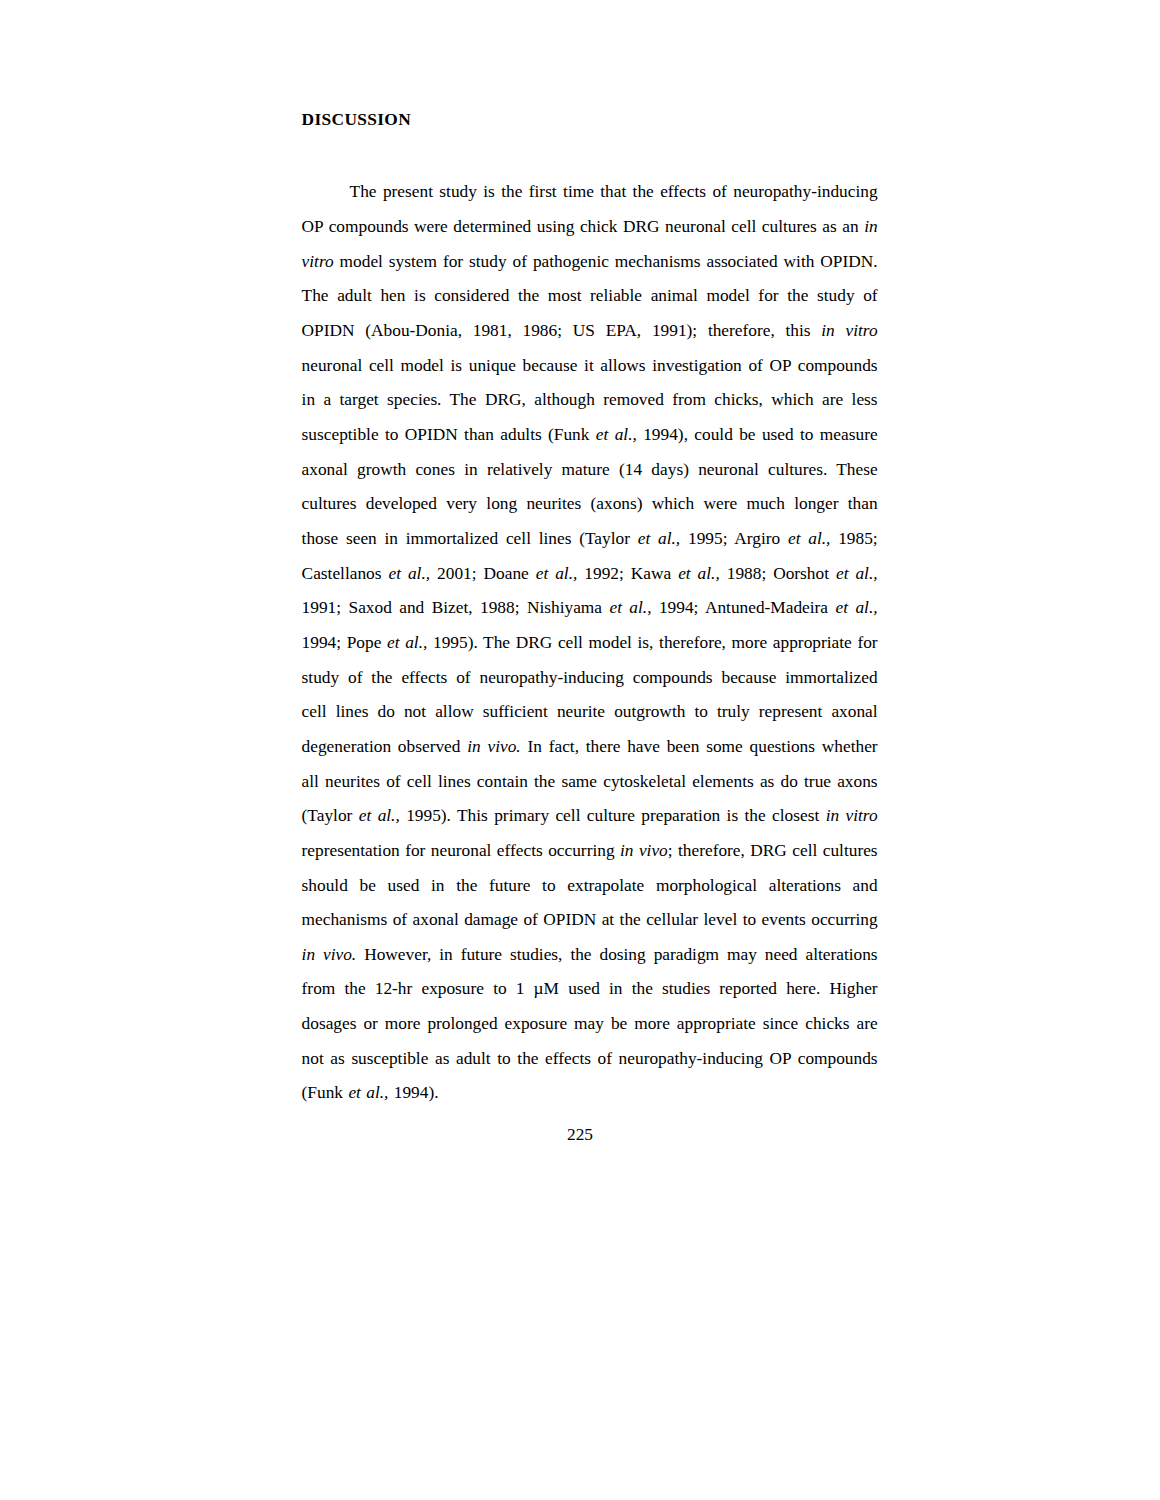DISCUSSION
The present study is the first time that the effects of neuropathy-inducing OP compounds were determined using chick DRG neuronal cell cultures as an in vitro model system for study of pathogenic mechanisms associated with OPIDN. The adult hen is considered the most reliable animal model for the study of OPIDN (Abou-Donia, 1981, 1986; US EPA, 1991); therefore, this in vitro neuronal cell model is unique because it allows investigation of OP compounds in a target species. The DRG, although removed from chicks, which are less susceptible to OPIDN than adults (Funk et al., 1994), could be used to measure axonal growth cones in relatively mature (14 days) neuronal cultures. These cultures developed very long neurites (axons) which were much longer than those seen in immortalized cell lines (Taylor et al., 1995; Argiro et al., 1985; Castellanos et al., 2001; Doane et al., 1992; Kawa et al., 1988; Oorshot et al., 1991; Saxod and Bizet, 1988; Nishiyama et al., 1994; Antuned-Madeira et al., 1994; Pope et al., 1995). The DRG cell model is, therefore, more appropriate for study of the effects of neuropathy-inducing compounds because immortalized cell lines do not allow sufficient neurite outgrowth to truly represent axonal degeneration observed in vivo. In fact, there have been some questions whether all neurites of cell lines contain the same cytoskeletal elements as do true axons (Taylor et al., 1995). This primary cell culture preparation is the closest in vitro representation for neuronal effects occurring in vivo; therefore, DRG cell cultures should be used in the future to extrapolate morphological alterations and mechanisms of axonal damage of OPIDN at the cellular level to events occurring in vivo. However, in future studies, the dosing paradigm may need alterations from the 12-hr exposure to 1 µM used in the studies reported here. Higher dosages or more prolonged exposure may be more appropriate since chicks are not as susceptible as adult to the effects of neuropathy-inducing OP compounds (Funk et al., 1994).
225